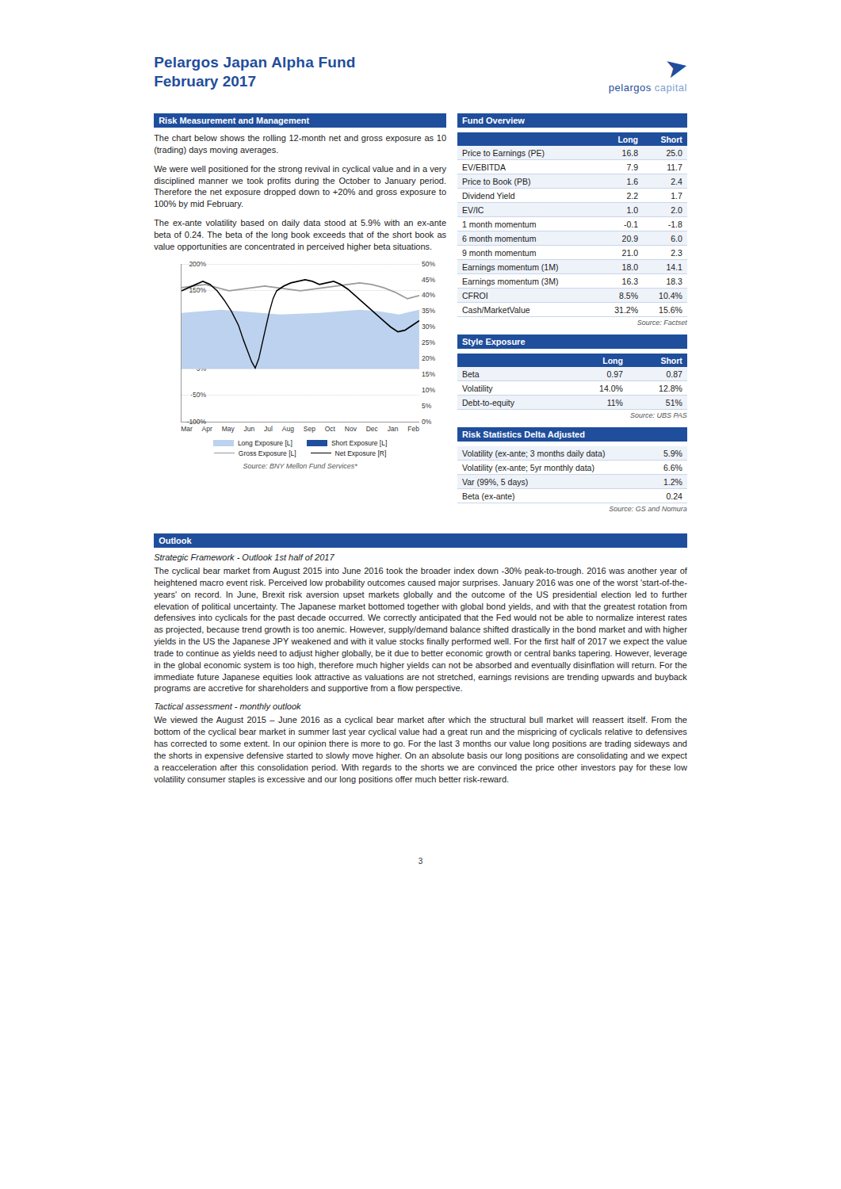Pelargos Japan Alpha Fund
February 2017
➤
pelargos capital
Risk Measurement and Management
The chart below shows the rolling 12-month net and gross exposure as 10 (trading) days moving averages.
We were well positioned for the strong revival in cyclical value and in a very disciplined manner we took profits during the October to January period. Therefore the net exposure dropped down to +20% and gross exposure to 100% by mid February.
The ex-ante volatility based on daily data stood at 5.9% with an ex-ante beta of 0.24. The beta of the long book exceeds that of the short book as value opportunities are concentrated in perceived higher beta situations.
200% 150% 100% 50% 0% -50% -100%
50% 45% 40% 35% 30% 25% 20% 15% 10% 5% 0%
Mar Apr May Jun Jul Aug Sep Oct Nov Dec Jan Feb
Long Exposure [L]
Short Exposure [L]
Gross Exposure [L]
Net Exposure [R]
Source: BNY Mellon Fund Services*
Fund Overview
| | Long | Short |
| --- | --- | --- |
| Price to Earnings (PE) | 16.8 | 25.0 |
| EV/EBITDA | 7.9 | 11.7 |
| Price to Book (PB) | 1.6 | 2.4 |
| Dividend Yield | 2.2 | 1.7 |
| EV/IC | 1.0 | 2.0 |
| 1 month momentum | -0.1 | -1.8 |
| 6 month momentum | 20.9 | 6.0 |
| 9 month momentum | 21.0 | 2.3 |
| Earnings momentum (1M) | 18.0 | 14.1 |
| Earnings momentum (3M) | 16.3 | 18.3 |
| CFROI | 8.5% | 10.4% |
| Cash/MarketValue | 31.2% | 15.6% |
Source: Factset
Style Exposure
| | Long | Short |
| --- | --- | --- |
| Beta | 0.97 | 0.87 |
| Volatility | 14.0% | 12.8% |
| Debt-to-equity | 11% | 51% |
Source: UBS PAS
Risk Statistics Delta Adjusted
| Volatility (ex-ante; 3 months daily data) | 5.9% |
| Volatility (ex-ante; 5yr monthly data) | 6.6% |
| Var (99%, 5 days) | 1.2% |
| Beta (ex-ante) | 0.24 |
Source: GS and Nomura
Outlook
Strategic Framework - Outlook 1st half of 2017
The cyclical bear market from August 2015 into June 2016 took the broader index down -30% peak-to-trough. 2016 was another year of heightened macro event risk. Perceived low probability outcomes caused major surprises. January 2016 was one of the worst 'start-of-the-years' on record. In June, Brexit risk aversion upset markets globally and the outcome of the US presidential election led to further elevation of political uncertainty. The Japanese market bottomed together with global bond yields, and with that the greatest rotation from defensives into cyclicals for the past decade occurred. We correctly anticipated that the Fed would not be able to normalize interest rates as projected, because trend growth is too anemic. However, supply/demand balance shifted drastically in the bond market and with higher yields in the US the Japanese JPY weakened and with it value stocks finally performed well. For the first half of 2017 we expect the value trade to continue as yields need to adjust higher globally, be it due to better economic growth or central banks tapering. However, leverage in the global economic system is too high, therefore much higher yields can not be absorbed and eventually disinflation will return. For the immediate future Japanese equities look attractive as valuations are not stretched, earnings revisions are trending upwards and buyback programs are accretive for shareholders and supportive from a flow perspective.
Tactical assessment - monthly outlook
We viewed the August 2015 – June 2016 as a cyclical bear market after which the structural bull market will reassert itself. From the bottom of the cyclical bear market in summer last year cyclical value had a great run and the mispricing of cyclicals relative to defensives has corrected to some extent. In our opinion there is more to go. For the last 3 months our value long positions are trading sideways and the shorts in expensive defensive started to slowly move higher. On an absolute basis our long positions are consolidating and we expect a reacceleration after this consolidation period. With regards to the shorts we are convinced the price other investors pay for these low volatility consumer staples is excessive and our long positions offer much better risk-reward.
3